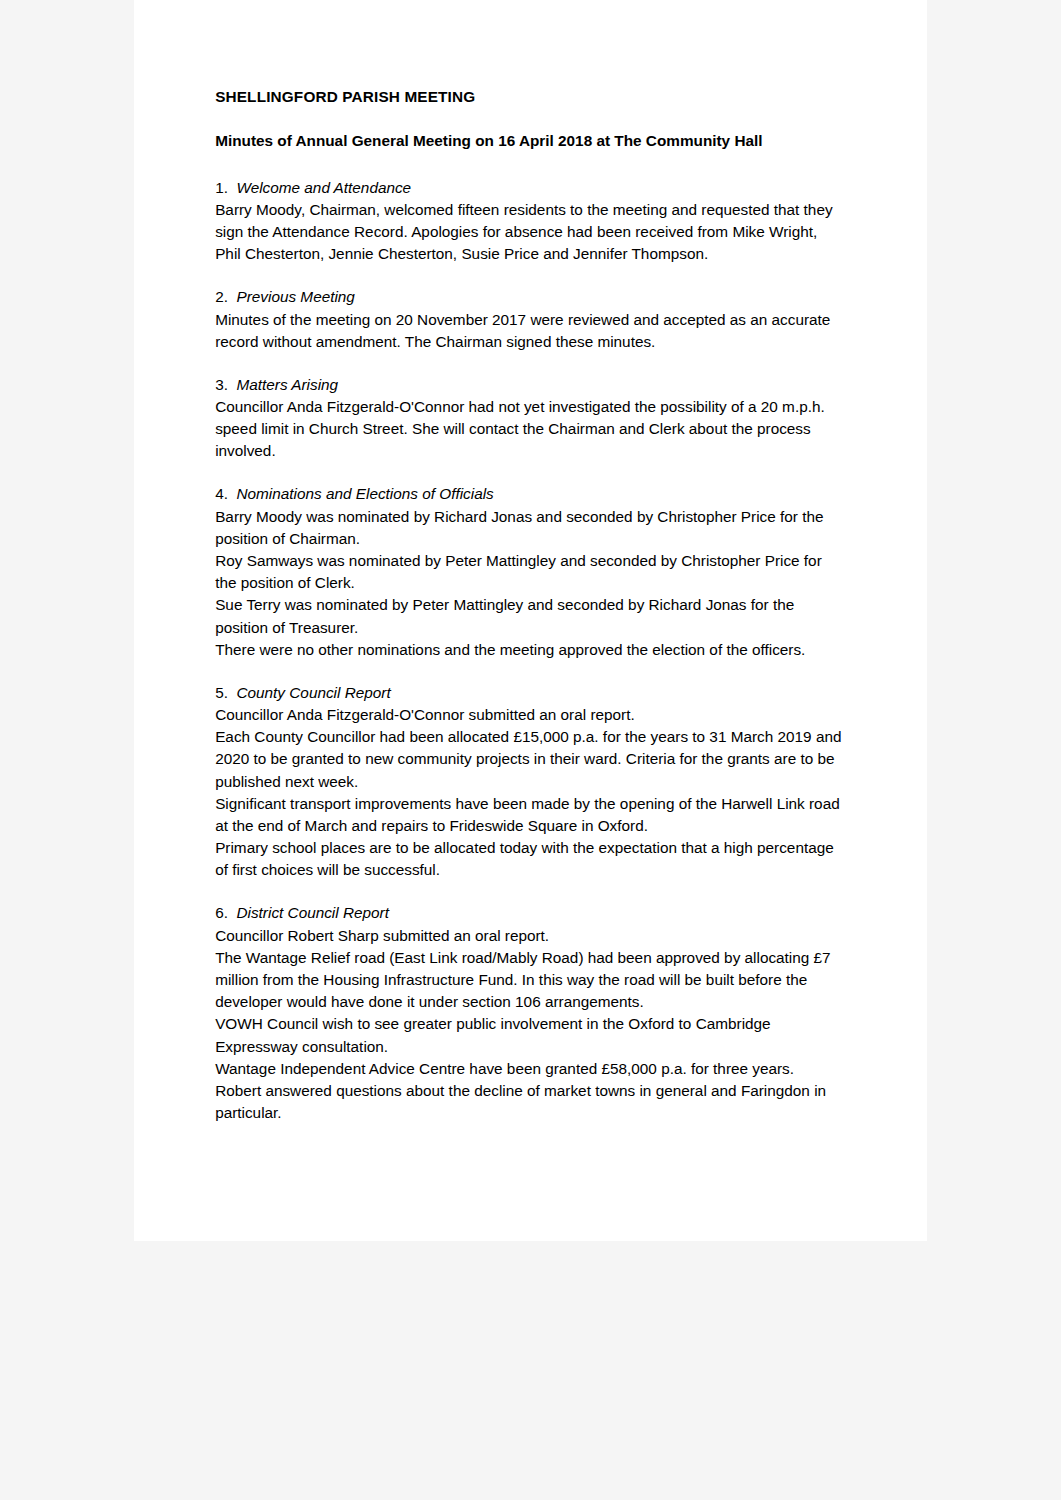SHELLINGFORD PARISH MEETING
Minutes of Annual General Meeting on 16 April 2018 at The Community Hall
1. Welcome and Attendance
Barry Moody, Chairman, welcomed fifteen residents to the meeting and requested that they sign the Attendance Record. Apologies for absence had been received from Mike Wright, Phil Chesterton, Jennie Chesterton, Susie Price and Jennifer Thompson.
2. Previous Meeting
Minutes of the meeting on 20 November 2017 were reviewed and accepted as an accurate record without amendment. The Chairman signed these minutes.
3. Matters Arising
Councillor Anda Fitzgerald-O'Connor had not yet investigated the possibility of a 20 m.p.h. speed limit in Church Street. She will contact the Chairman and Clerk about the process involved.
4. Nominations and Elections of Officials
Barry Moody was nominated by Richard Jonas and seconded by Christopher Price for the position of Chairman.
Roy Samways was nominated by Peter Mattingley and seconded by Christopher Price for the position of Clerk.
Sue Terry was nominated by Peter Mattingley and seconded by Richard Jonas for the position of Treasurer.
There were no other nominations and the meeting approved the election of the officers.
5. County Council Report
Councillor Anda Fitzgerald-O'Connor submitted an oral report.
Each County Councillor had been allocated £15,000 p.a. for the years to 31 March 2019 and 2020 to be granted to new community projects in their ward. Criteria for the grants are to be published next week.
Significant transport improvements have been made by the opening of the Harwell Link road at the end of March and repairs to Frideswide Square in Oxford.
Primary school places are to be allocated today with the expectation that a high percentage of first choices will be successful.
6. District Council Report
Councillor Robert Sharp submitted an oral report.
The Wantage Relief road (East Link road/Mably Road) had been approved by allocating £7 million from the Housing Infrastructure Fund. In this way the road will be built before the developer would have done it under section 106 arrangements.
VOWH Council wish to see greater public involvement in the Oxford to Cambridge Expressway consultation.
Wantage Independent Advice Centre have been granted £58,000 p.a. for three years.
Robert answered questions about the decline of market towns in general and Faringdon in particular.